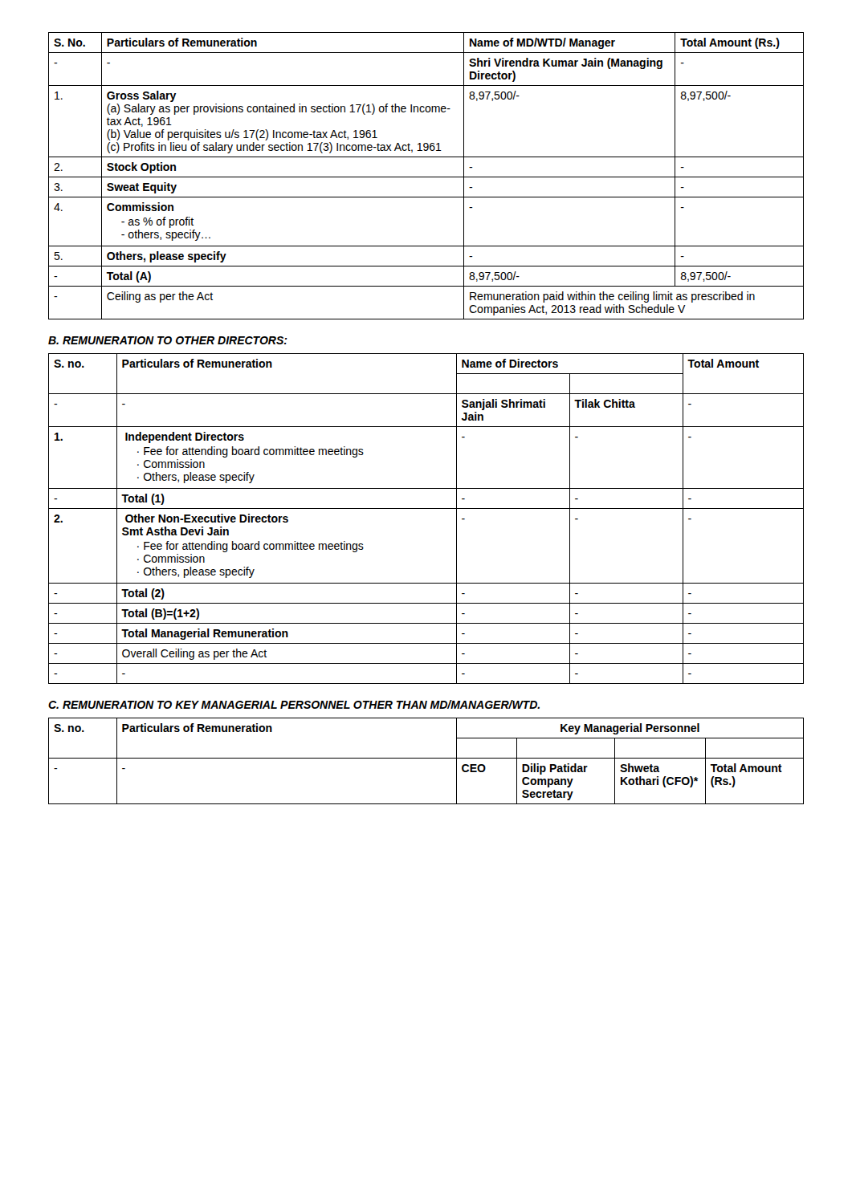| S. No. | Particulars of Remuneration | Name of MD/WTD/ Manager | Total Amount (Rs.) |
| --- | --- | --- | --- |
| - | - | Shri Virendra Kumar Jain (Managing Director) | - |
| 1. | Gross Salary (a) Salary as per provisions contained in section 17(1) of the Income-tax Act, 1961 (b) Value of perquisites u/s 17(2) Income-tax Act, 1961 (c) Profits in lieu of salary under section 17(3) Income-tax Act, 1961 | 8,97,500/- | 8,97,500/- |
| 2. | Stock Option | - | - |
| 3. | Sweat Equity | - | - |
| 4. | Commission as % of profit others, specify… | - | - |
| 5. | Others, please specify | - | - |
| - | Total (A) | 8,97,500/- | 8,97,500/- |
| - | Ceiling as per the Act | Remuneration paid within the ceiling limit as prescribed in Companies Act, 2013 read with Schedule V |
B. REMUNERATION TO OTHER DIRECTORS:
| S. no. | Particulars of Remuneration | Name of Directors | Total Amount |
| --- | --- | --- | --- |
| - | - | Sanjali Shrimati Jain | Tilak Chitta | - |
| 1. | Independent Directors Fee for attending board committee meetings Commission Others, please specify | - | - | - |
| - | Total (1) | - | - | - |
| 2. | Other Non-Executive Directors Smt Astha Devi Jain Fee for attending board committee meetings Commission Others, please specify | - | - | - |
| - | Total (2) | - | - | - |
| - | Total (B)=(1+2) | - | - | - |
| - | Total Managerial Remuneration | - | - | - |
| - | Overall Ceiling as per the Act | - | - | - |
| - | - | - | - | - |
C. REMUNERATION TO KEY MANAGERIAL PERSONNEL OTHER THAN MD/MANAGER/WTD.
| S. no. | Particulars of Remuneration | Key Managerial Personnel |
| --- | --- | --- |
| - | - | CEO | Dilip Patidar Company Secretary | Shweta Kothari (CFO)* | Total Amount (Rs.) |